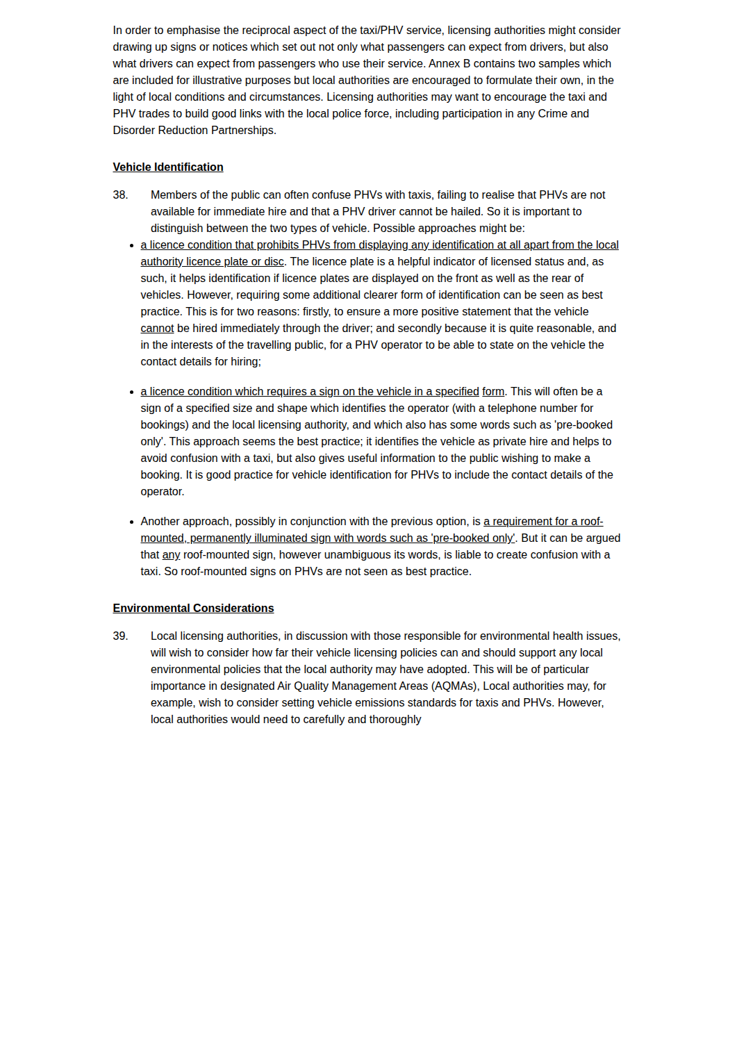In order to emphasise the reciprocal aspect of the taxi/PHV service, licensing authorities might consider drawing up signs or notices which set out not only what passengers can expect from drivers, but also what drivers can expect from passengers who use their service. Annex B contains two samples which are included for illustrative purposes but local authorities are encouraged to formulate their own, in the light of local conditions and circumstances. Licensing authorities may want to encourage the taxi and PHV trades to build good links with the local police force, including participation in any Crime and Disorder Reduction Partnerships.
Vehicle Identification
38.
Members of the public can often confuse PHVs with taxis, failing to realise that PHVs are not available for immediate hire and that a PHV driver cannot be hailed. So it is important to distinguish between the two types of vehicle. Possible approaches might be:
a licence condition that prohibits PHVs from displaying any identification at all apart from the local authority licence plate or disc. The licence plate is a helpful indicator of licensed status and, as such, it helps identification if licence plates are displayed on the front as well as the rear of vehicles. However, requiring some additional clearer form of identification can be seen as best practice. This is for two reasons: firstly, to ensure a more positive statement that the vehicle cannot be hired immediately through the driver; and secondly because it is quite reasonable, and in the interests of the travelling public, for a PHV operator to be able to state on the vehicle the contact details for hiring;
a licence condition which requires a sign on the vehicle in a specified form. This will often be a sign of a specified size and shape which identifies the operator (with a telephone number for bookings) and the local licensing authority, and which also has some words such as 'pre-booked only'. This approach seems the best practice; it identifies the vehicle as private hire and helps to avoid confusion with a taxi, but also gives useful information to the public wishing to make a booking. It is good practice for vehicle identification for PHVs to include the contact details of the operator.
Another approach, possibly in conjunction with the previous option, is a requirement for a roof-mounted, permanently illuminated sign with words such as 'pre-booked only'. But it can be argued that any roof-mounted sign, however unambiguous its words, is liable to create confusion with a taxi. So roof-mounted signs on PHVs are not seen as best practice.
Environmental Considerations
39.
Local licensing authorities, in discussion with those responsible for environmental health issues, will wish to consider how far their vehicle licensing policies can and should support any local environmental policies that the local authority may have adopted. This will be of particular importance in designated Air Quality Management Areas (AQMAs), Local authorities may, for example, wish to consider setting vehicle emissions standards for taxis and PHVs. However, local authorities would need to carefully and thoroughly